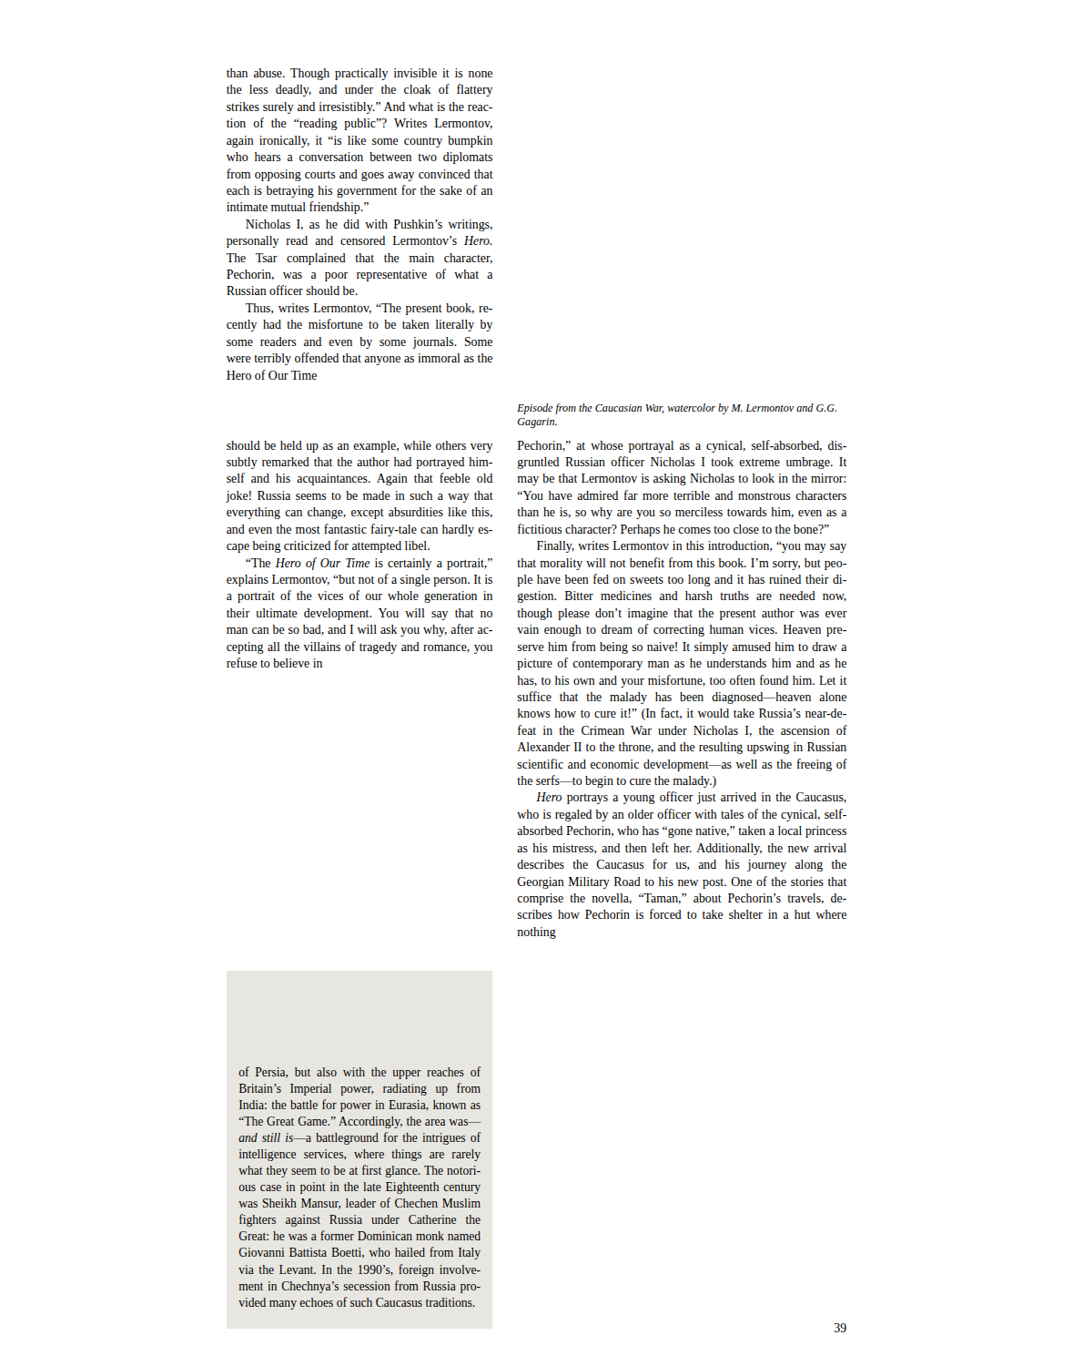than abuse. Though practically invisible it is none the less deadly, and under the cloak of flattery strikes surely and irresistibly.” And what is the reaction of the “reading public”? Writes Lermontov, again ironically, it “is like some country bumpkin who hears a conversation between two diplomats from opposing courts and goes away convinced that each is betraying his government for the sake of an intimate mutual friendship.”
Nicholas I, as he did with Pushkin’s writings, personally read and censored Lermontov’s Hero. The Tsar complained that the main character, Pechorin, was a poor representative of what a Russian officer should be.
Thus, writes Lermontov, “The present book, recently had the misfortune to be taken literally by some readers and even by some journals. Some were terribly offended that anyone as immoral as the Hero of Our Time
Episode from the Caucasian War, watercolor by M. Lermontov and G.G. Gagarin.
should be held up as an example, while others very subtly remarked that the author had portrayed himself and his acquaintances. Again that feeble old joke! Russia seems to be made in such a way that everything can change, except absurdities like this, and even the most fantastic fairy-tale can hardly escape being criticized for attempted libel.
“The Hero of Our Time is certainly a portrait,” explains Lermontov, “but not of a single person. It is a portrait of the vices of our whole generation in their ultimate development. You will say that no man can be so bad, and I will ask you why, after accepting all the villains of tragedy and romance, you refuse to believe in
Pechorin,” at whose portrayal as a cynical, self-absorbed, disgruntled Russian officer Nicholas I took extreme umbrage. It may be that Lermontov is asking Nicholas to look in the mirror: “You have admired far more terrible and monstrous characters than he is, so why are you so merciless towards him, even as a fictitious character? Perhaps he comes too close to the bone?”
Finally, writes Lermontov in this introduction, “you may say that morality will not benefit from this book. I’m sorry, but people have been fed on sweets too long and it has ruined their digestion. Bitter medicines and harsh truths are needed now, though please don’t imagine that the present author was ever vain enough to dream of correcting human vices. Heaven preserve him from being so naive! It simply amused him to draw a picture of contemporary man as he understands him and as he has, to his own and your misfortune, too often found him. Let it suffice that the malady has been diagnosed—heaven alone knows how to cure it!” (In fact, it would take Russia’s near-defeat in the Crimean War under Nicholas I, the ascension of Alexander II to the throne, and the resulting upswing in Russian scientific and economic development—as well as the freeing of the serfs—to begin to cure the malady.)
Hero portrays a young officer just arrived in the Caucasus, who is regaled by an older officer with tales of the cynical, self-absorbed Pechorin, who has “gone native,” taken a local princess as his mistress, and then left her. Additionally, the new arrival describes the Caucasus for us, and his journey along the Georgian Military Road to his new post. One of the stories that comprise the novella, “Taman,” about Pechorin’s travels, describes how Pechorin is forced to take shelter in a hut where nothing
of Persia, but also with the upper reaches of Britain’s Imperial power, radiating up from India: the battle for power in Eurasia, known as “The Great Game.” Accordingly, the area was—and still is—a battleground for the intrigues of intelligence services, where things are rarely what they seem to be at first glance. The notorious case in point in the late Eighteenth century was Sheikh Mansur, leader of Chechen Muslim fighters against Russia under Catherine the Great: he was a former Dominican monk named Giovanni Battista Boetti, who hailed from Italy via the Levant. In the 1990’s, foreign involvement in Chechnya’s secession from Russia provided many echoes of such Caucasus traditions.
39